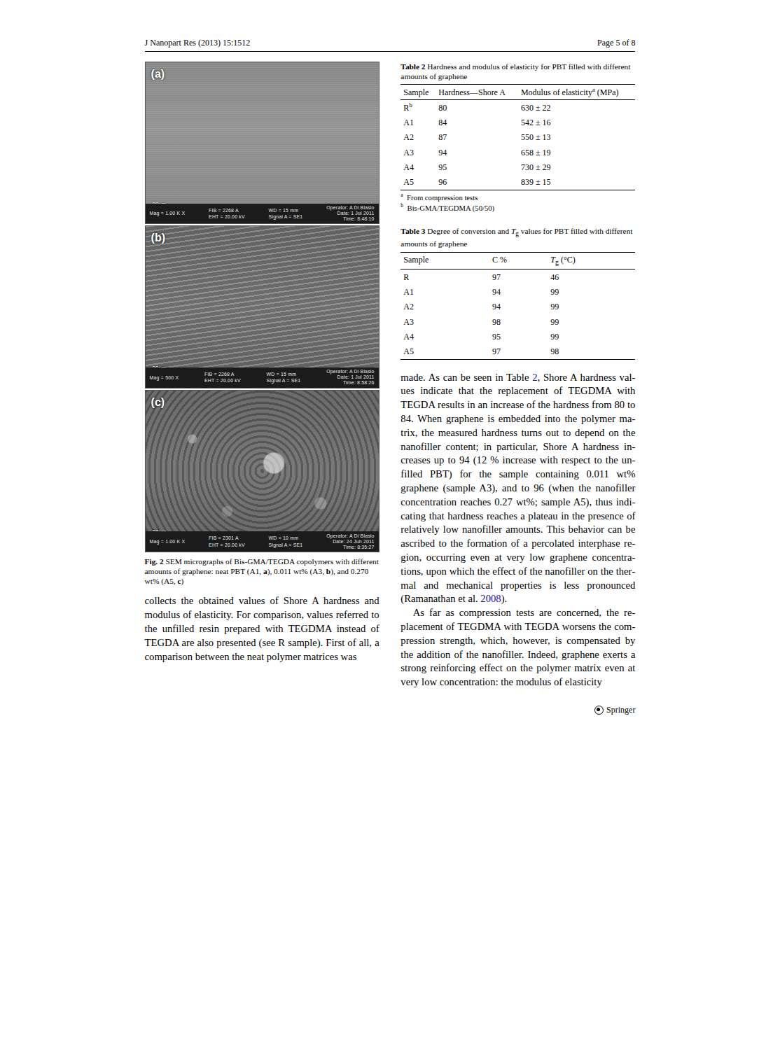J Nanopart Res (2013) 15:1512
Page 5 of 8
(a)
20µm
Mag = 1.00 K X FIB = 2268 A
EHT = 20.00 kV WD = 15 mm
Signal A = SE1 Operator: A Di Blasio
Date: 1 Jul 2011
Time: 8:48:10
(b)
20µm
Mag = 500 X FIB = 2268 A
EHT = 20.00 kV WD = 15 mm
Signal A = SE1 Operator: A Di Blasio
Date: 1 Jul 2011
Time: 8:58:26
(c)
20µm
Mag = 1.00 K X FIB = 2301 A
EHT = 20.00 kV WD = 10 mm
Signal A = SE1 Operator: A Di Blasio
Date: 24 Jun 2011
Time: 8:35:27
Fig. 2 SEM micrographs of Bis-GMA/TEGDA copolymers with different amounts of graphene: neat PBT (A1, a), 0.011 wt% (A3, b), and 0.270 wt% (A5, c)
collects the obtained values of Shore A hardness and modulus of elasticity. For comparison, values referred to the unfilled resin prepared with TEGDMA instead of TEGDA are also presented (see R sample). First of all, a comparison between the neat polymer matrices was
Table 2 Hardness and modulus of elasticity for PBT filled with different amounts of graphene
| Sample | Hardness—Shore A | Modulus of elasticity a (MPa) |
| --- | --- | --- |
| R b | 80 | 630 ± 22 |
| A1 | 84 | 542 ± 16 |
| A2 | 87 | 550 ± 13 |
| A3 | 94 | 658 ± 19 |
| A4 | 95 | 730 ± 29 |
| A5 | 96 | 839 ± 15 |
a From compression tests
b Bis-GMA/TEGDMA (50/50)
Table 3 Degree of conversion and Tg values for PBT filled with different amounts of graphene
| Sample | C % | T g (°C) |
| --- | --- | --- |
| R | 97 | 46 |
| A1 | 94 | 99 |
| A2 | 94 | 99 |
| A3 | 98 | 99 |
| A4 | 95 | 99 |
| A5 | 97 | 98 |
made. As can be seen in Table 2, Shore A hardness values indicate that the replacement of TEGDMA with TEGDA results in an increase of the hardness from 80 to 84. When graphene is embedded into the polymer matrix, the measured hardness turns out to depend on the nanofiller content; in particular, Shore A hardness increases up to 94 (12 % increase with respect to the unfilled PBT) for the sample containing 0.011 wt% graphene (sample A3), and to 96 (when the nanofiller concentration reaches 0.27 wt%; sample A5), thus indicating that hardness reaches a plateau in the presence of relatively low nanofiller amounts. This behavior can be ascribed to the formation of a percolated interphase region, occurring even at very low graphene concentrations, upon which the effect of the nanofiller on the thermal and mechanical properties is less pronounced (Ramanathan et al. 2008).
As far as compression tests are concerned, the replacement of TEGDMA with TEGDA worsens the compression strength, which, however, is compensated by the addition of the nanofiller. Indeed, graphene exerts a strong reinforcing effect on the polymer matrix even at very low concentration: the modulus of elasticity
Springer